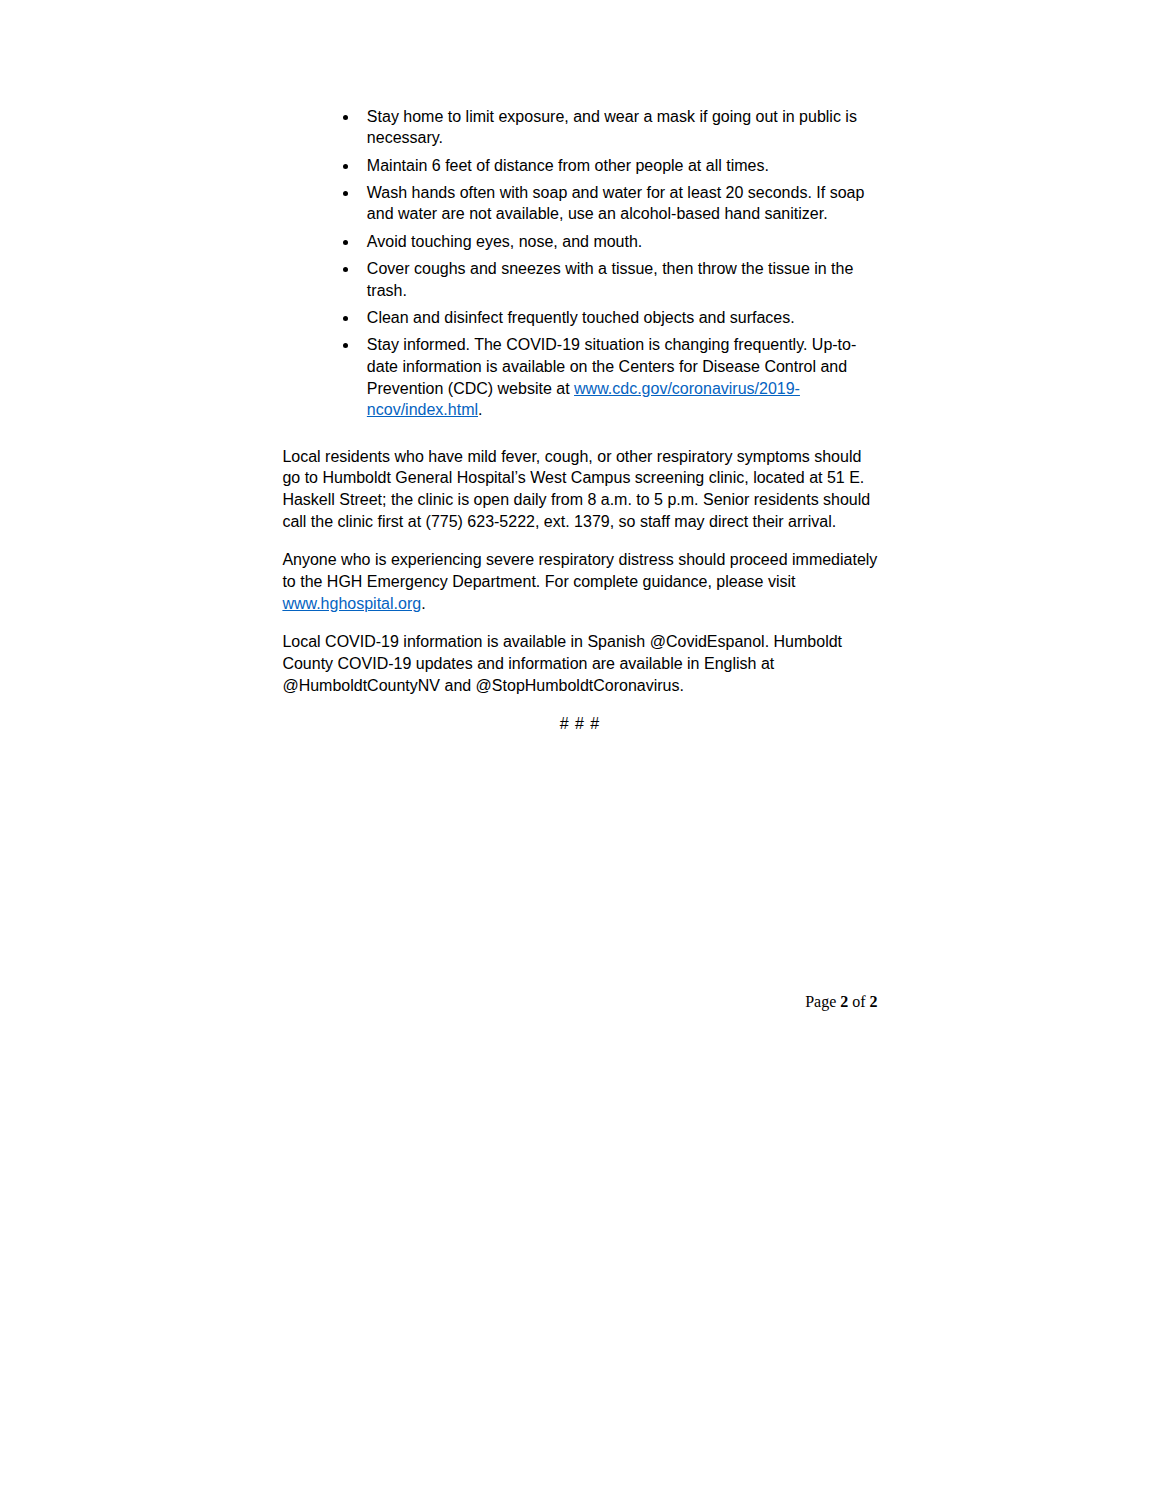Stay home to limit exposure, and wear a mask if going out in public is necessary.
Maintain 6 feet of distance from other people at all times.
Wash hands often with soap and water for at least 20 seconds. If soap and water are not available, use an alcohol-based hand sanitizer.
Avoid touching eyes, nose, and mouth.
Cover coughs and sneezes with a tissue, then throw the tissue in the trash.
Clean and disinfect frequently touched objects and surfaces.
Stay informed. The COVID-19 situation is changing frequently. Up-to-date information is available on the Centers for Disease Control and Prevention (CDC) website at www.cdc.gov/coronavirus/2019-ncov/index.html.
Local residents who have mild fever, cough, or other respiratory symptoms should go to Humboldt General Hospital’s West Campus screening clinic, located at 51 E. Haskell Street; the clinic is open daily from 8 a.m. to 5 p.m. Senior residents should call the clinic first at (775) 623-5222, ext. 1379, so staff may direct their arrival.
Anyone who is experiencing severe respiratory distress should proceed immediately to the HGH Emergency Department. For complete guidance, please visit www.hghospital.org.
Local COVID-19 information is available in Spanish @CovidEspanol. Humboldt County COVID-19 updates and information are available in English at @HumboldtCountyNV and @StopHumboldtCoronavirus.
# # #
Page 2 of 2